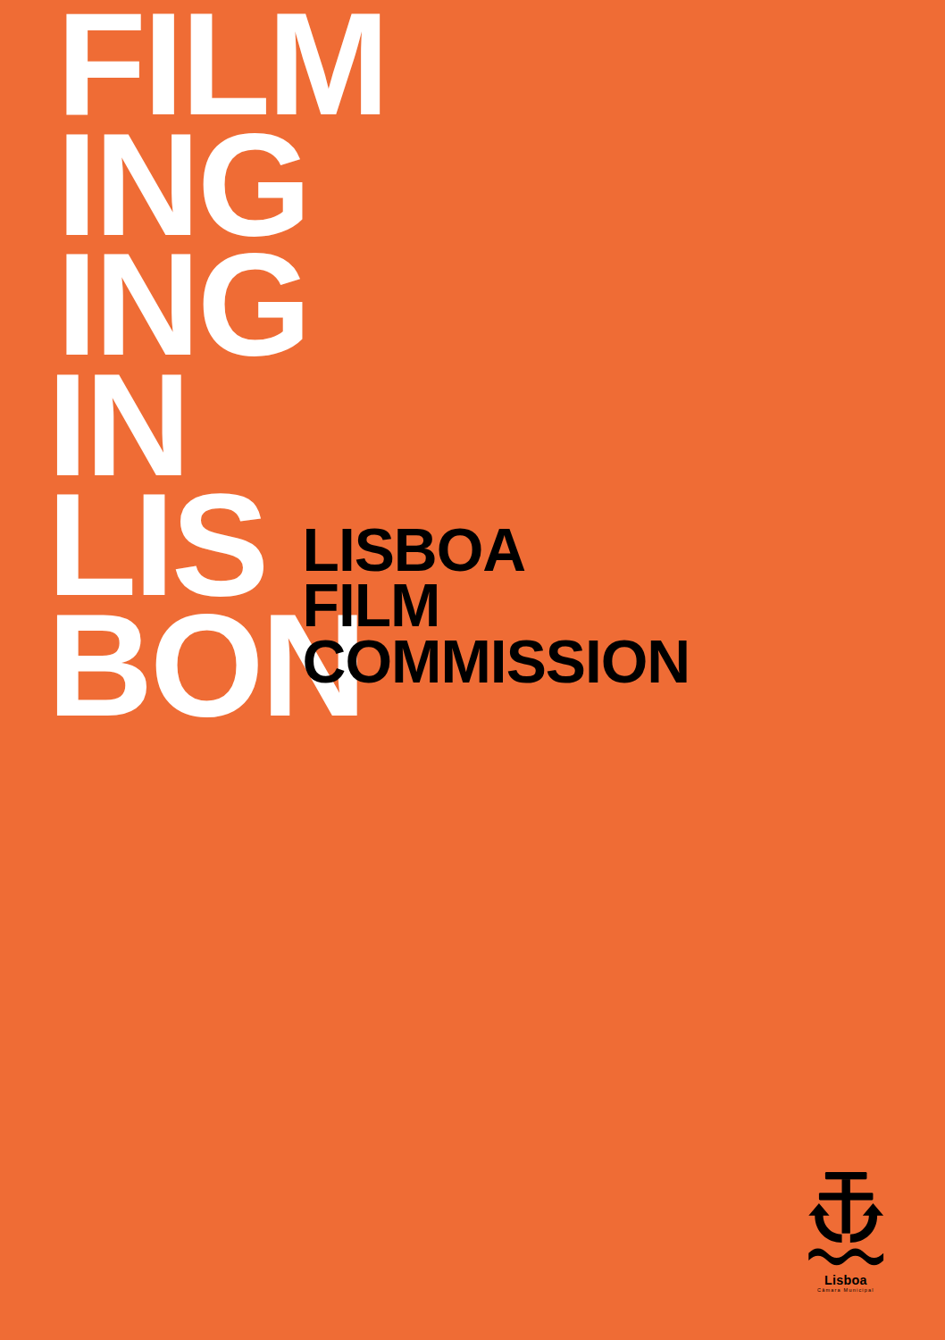Film ing ing in Lis bon
Lisboa Film Commission
Lisboa
Câmara Municipal